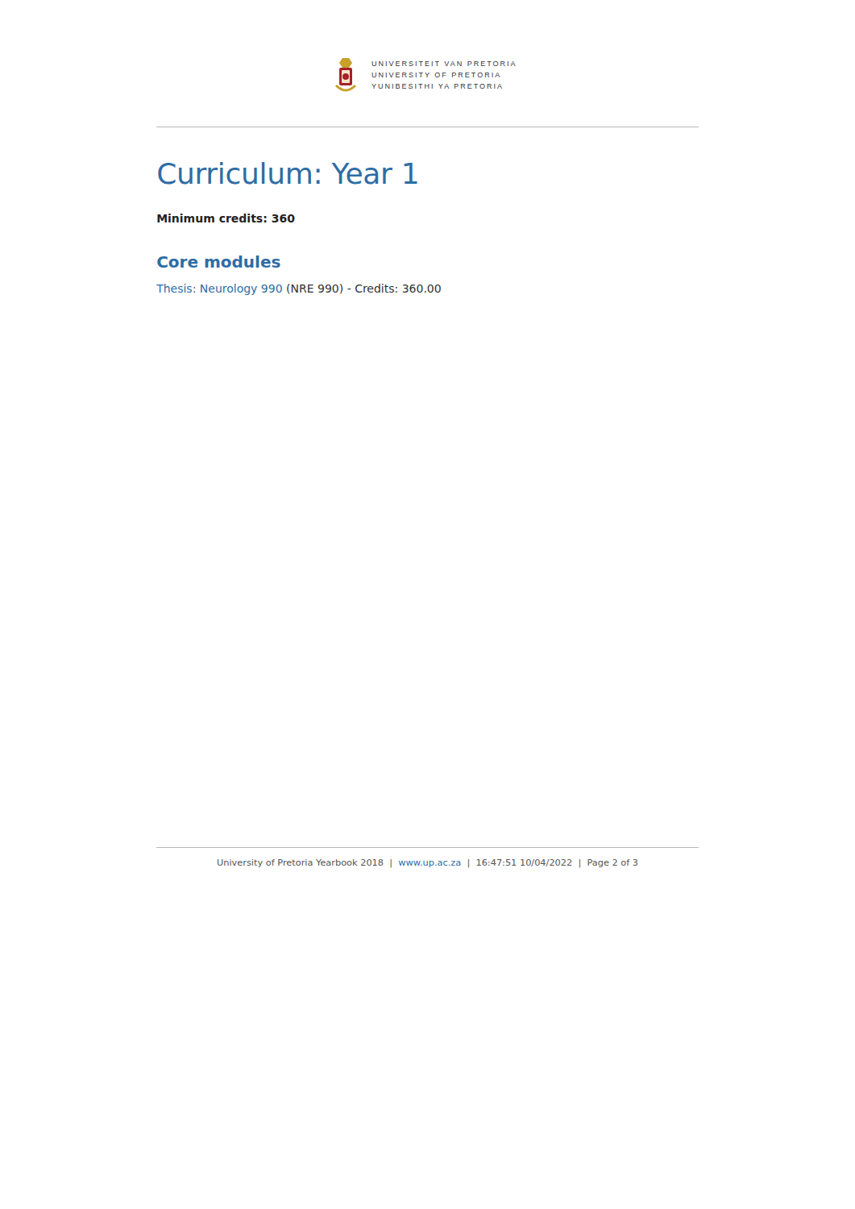Curriculum: Year 1
Minimum credits: 360
Core modules
Thesis: Neurology 990 (NRE 990) - Credits: 360.00
University of Pretoria Yearbook 2018 | www.up.ac.za | 16:47:51 10/04/2022 | Page 2 of 3